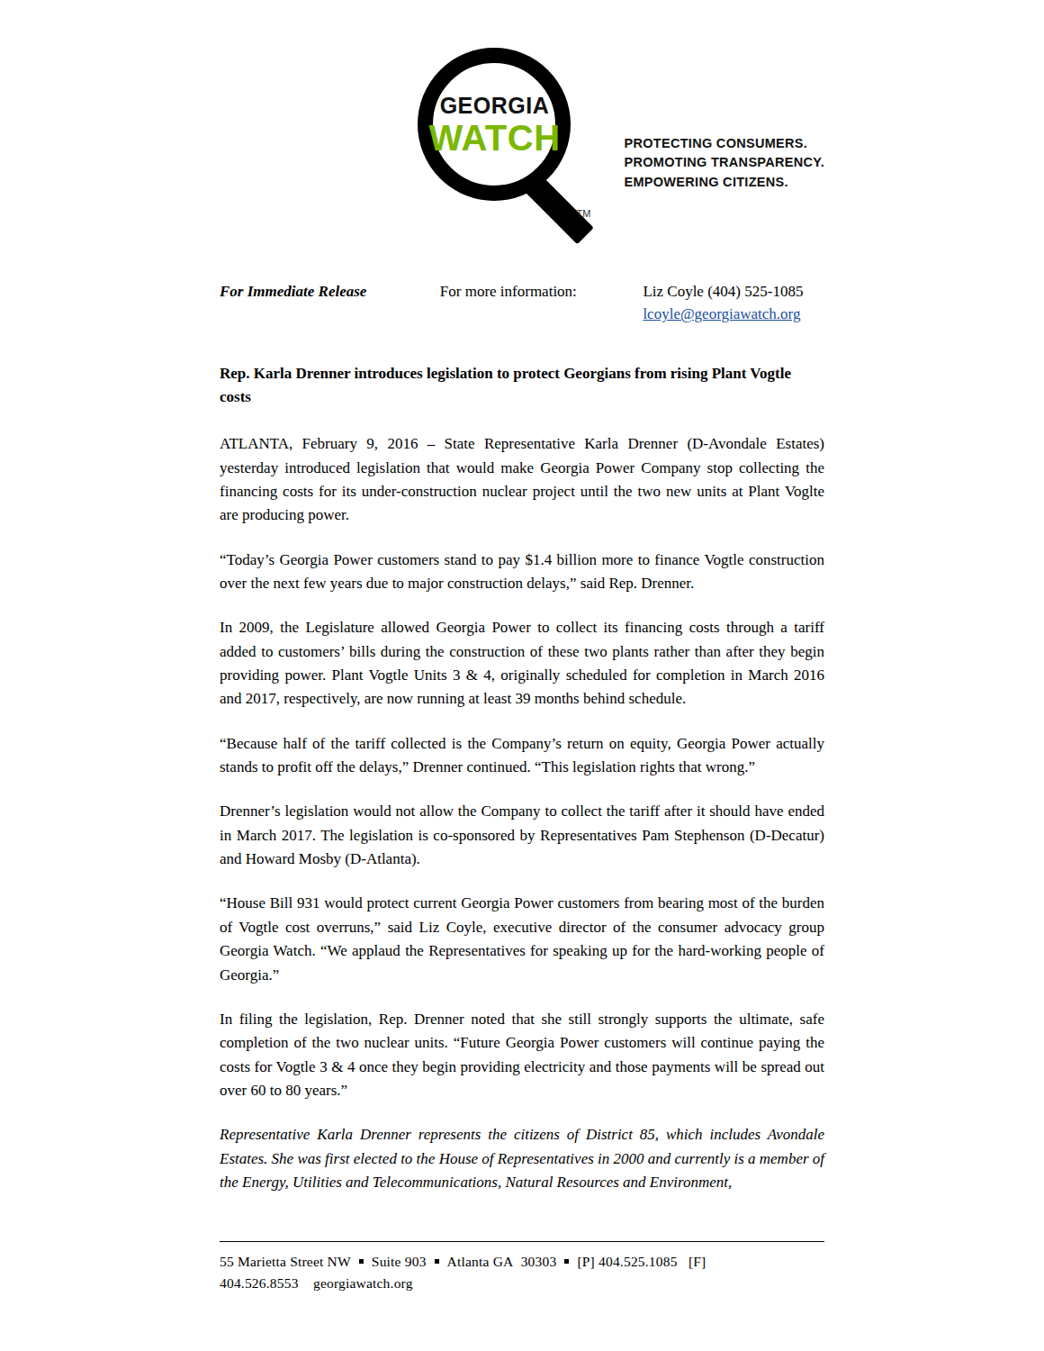GEORGIA
WATCH
TM
PROTECTING CONSUMERS.
PROMOTING TRANSPARENCY.
EMPOWERING CITIZENS.
For Immediate Release
For more information:
Liz Coyle (404) 525-1085
lcoyle@georgiawatch.org
Rep. Karla Drenner introduces legislation to protect Georgians from rising Plant Vogtle costs
ATLANTA, February 9, 2016 – State Representative Karla Drenner (D-Avondale Estates) yesterday introduced legislation that would make Georgia Power Company stop collecting the financing costs for its under-construction nuclear project until the two new units at Plant Voglte are producing power.
“Today’s Georgia Power customers stand to pay $1.4 billion more to finance Vogtle construction over the next few years due to major construction delays,” said Rep. Drenner.
In 2009, the Legislature allowed Georgia Power to collect its financing costs through a tariff added to customers’ bills during the construction of these two plants rather than after they begin providing power. Plant Vogtle Units 3 & 4, originally scheduled for completion in March 2016 and 2017, respectively, are now running at least 39 months behind schedule.
“Because half of the tariff collected is the Company’s return on equity, Georgia Power actually stands to profit off the delays,” Drenner continued. “This legislation rights that wrong.”
Drenner’s legislation would not allow the Company to collect the tariff after it should have ended in March 2017. The legislation is co-sponsored by Representatives Pam Stephenson (D-Decatur) and Howard Mosby (D-Atlanta).
“House Bill 931 would protect current Georgia Power customers from bearing most of the burden of Vogtle cost overruns,” said Liz Coyle, executive director of the consumer advocacy group Georgia Watch. “We applaud the Representatives for speaking up for the hard-working people of Georgia.”
In filing the legislation, Rep. Drenner noted that she still strongly supports the ultimate, safe completion of the two nuclear units. “Future Georgia Power customers will continue paying the costs for Vogtle 3 & 4 once they begin providing electricity and those payments will be spread out over 60 to 80 years.”
Representative Karla Drenner represents the citizens of District 85, which includes Avondale Estates. She was first elected to the House of Representatives in 2000 and currently is a member of the Energy, Utilities and Telecommunications, Natural Resources and Environment,
55 Marietta Street NW Suite 903 Atlanta GA 30303 [P] 404.525.1085 [F] 404.526.8553 georgiawatch.org